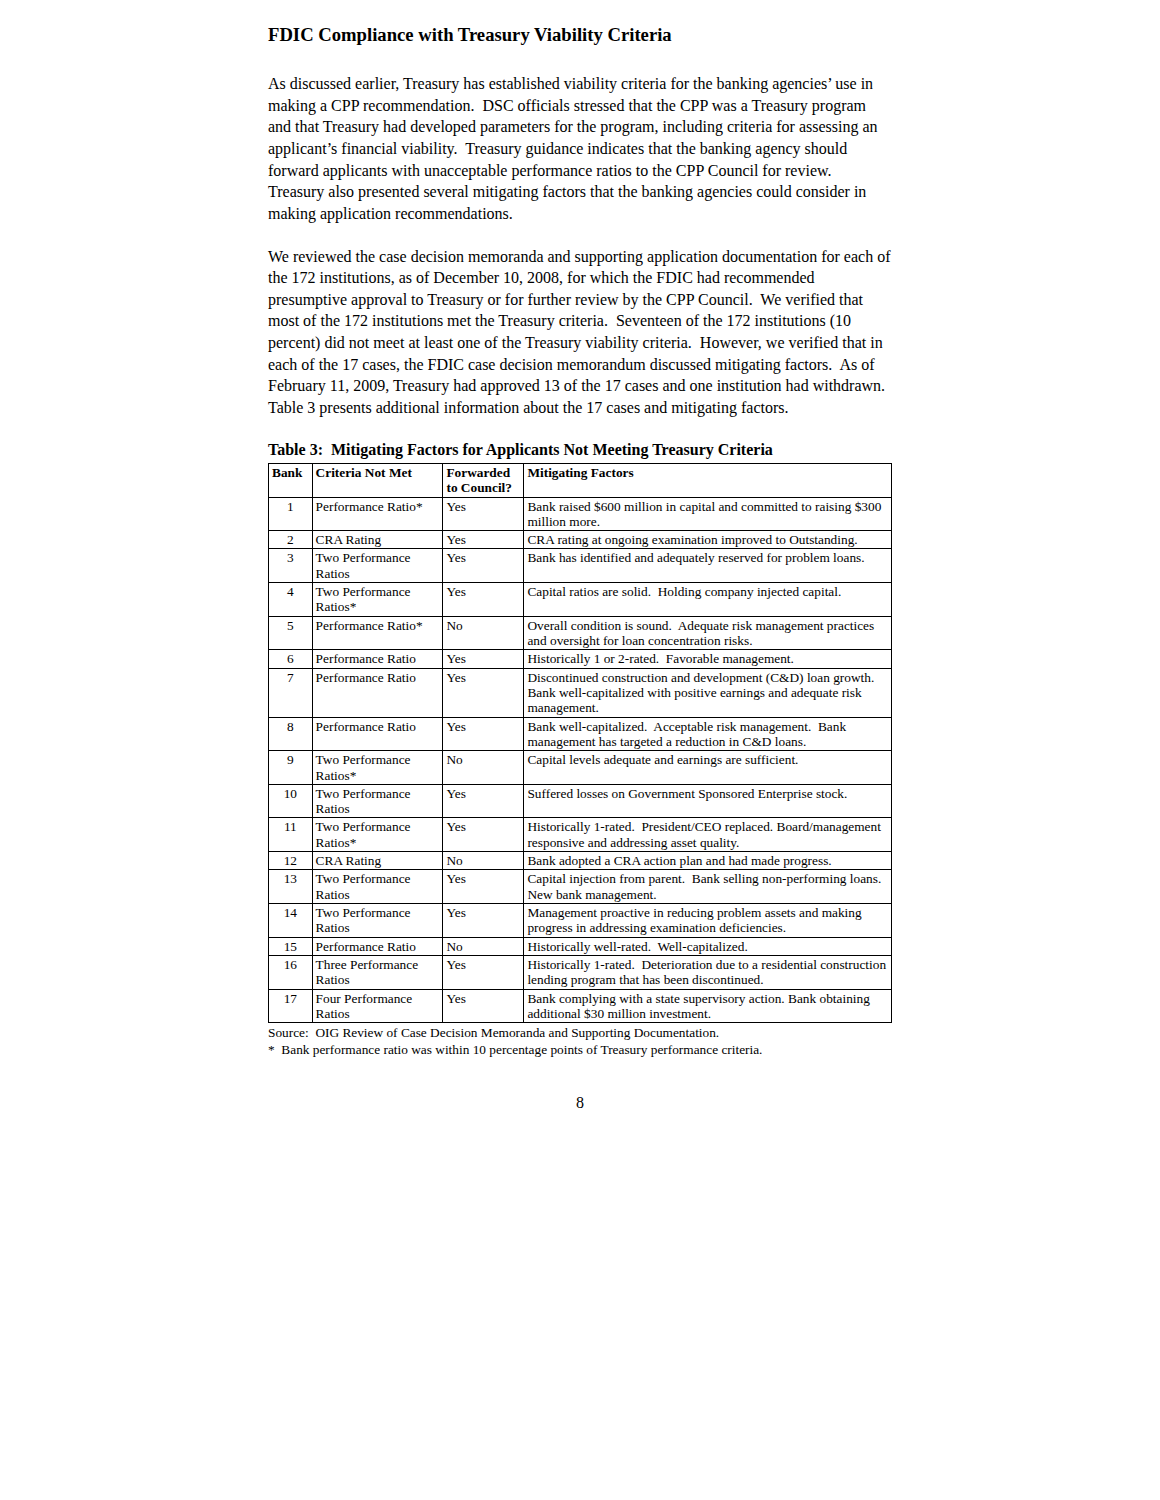FDIC Compliance with Treasury Viability Criteria
As discussed earlier, Treasury has established viability criteria for the banking agencies’ use in making a CPP recommendation. DSC officials stressed that the CPP was a Treasury program and that Treasury had developed parameters for the program, including criteria for assessing an applicant’s financial viability. Treasury guidance indicates that the banking agency should forward applicants with unacceptable performance ratios to the CPP Council for review. Treasury also presented several mitigating factors that the banking agencies could consider in making application recommendations.
We reviewed the case decision memoranda and supporting application documentation for each of the 172 institutions, as of December 10, 2008, for which the FDIC had recommended presumptive approval to Treasury or for further review by the CPP Council. We verified that most of the 172 institutions met the Treasury criteria. Seventeen of the 172 institutions (10 percent) did not meet at least one of the Treasury viability criteria. However, we verified that in each of the 17 cases, the FDIC case decision memorandum discussed mitigating factors. As of February 11, 2009, Treasury had approved 13 of the 17 cases and one institution had withdrawn. Table 3 presents additional information about the 17 cases and mitigating factors.
Table 3: Mitigating Factors for Applicants Not Meeting Treasury Criteria
| Bank | Criteria Not Met | Forwarded to Council? | Mitigating Factors |
| --- | --- | --- | --- |
| 1 | Performance Ratio* | Yes | Bank raised $600 million in capital and committed to raising $300 million more. |
| 2 | CRA Rating | Yes | CRA rating at ongoing examination improved to Outstanding. |
| 3 | Two Performance Ratios | Yes | Bank has identified and adequately reserved for problem loans. |
| 4 | Two Performance Ratios* | Yes | Capital ratios are solid. Holding company injected capital. |
| 5 | Performance Ratio* | No | Overall condition is sound. Adequate risk management practices and oversight for loan concentration risks. |
| 6 | Performance Ratio | Yes | Historically 1 or 2-rated. Favorable management. |
| 7 | Performance Ratio | Yes | Discontinued construction and development (C&D) loan growth. Bank well-capitalized with positive earnings and adequate risk management. |
| 8 | Performance Ratio | Yes | Bank well-capitalized. Acceptable risk management. Bank management has targeted a reduction in C&D loans. |
| 9 | Two Performance Ratios* | No | Capital levels adequate and earnings are sufficient. |
| 10 | Two Performance Ratios | Yes | Suffered losses on Government Sponsored Enterprise stock. |
| 11 | Two Performance Ratios* | Yes | Historically 1-rated. President/CEO replaced. Board/management responsive and addressing asset quality. |
| 12 | CRA Rating | No | Bank adopted a CRA action plan and had made progress. |
| 13 | Two Performance Ratios | Yes | Capital injection from parent. Bank selling non-performing loans. New bank management. |
| 14 | Two Performance Ratios | Yes | Management proactive in reducing problem assets and making progress in addressing examination deficiencies. |
| 15 | Performance Ratio | No | Historically well-rated. Well-capitalized. |
| 16 | Three Performance Ratios | Yes | Historically 1-rated. Deterioration due to a residential construction lending program that has been discontinued. |
| 17 | Four Performance Ratios | Yes | Bank complying with a state supervisory action. Bank obtaining additional $30 million investment. |
Source: OIG Review of Case Decision Memoranda and Supporting Documentation.
* Bank performance ratio was within 10 percentage points of Treasury performance criteria.
8